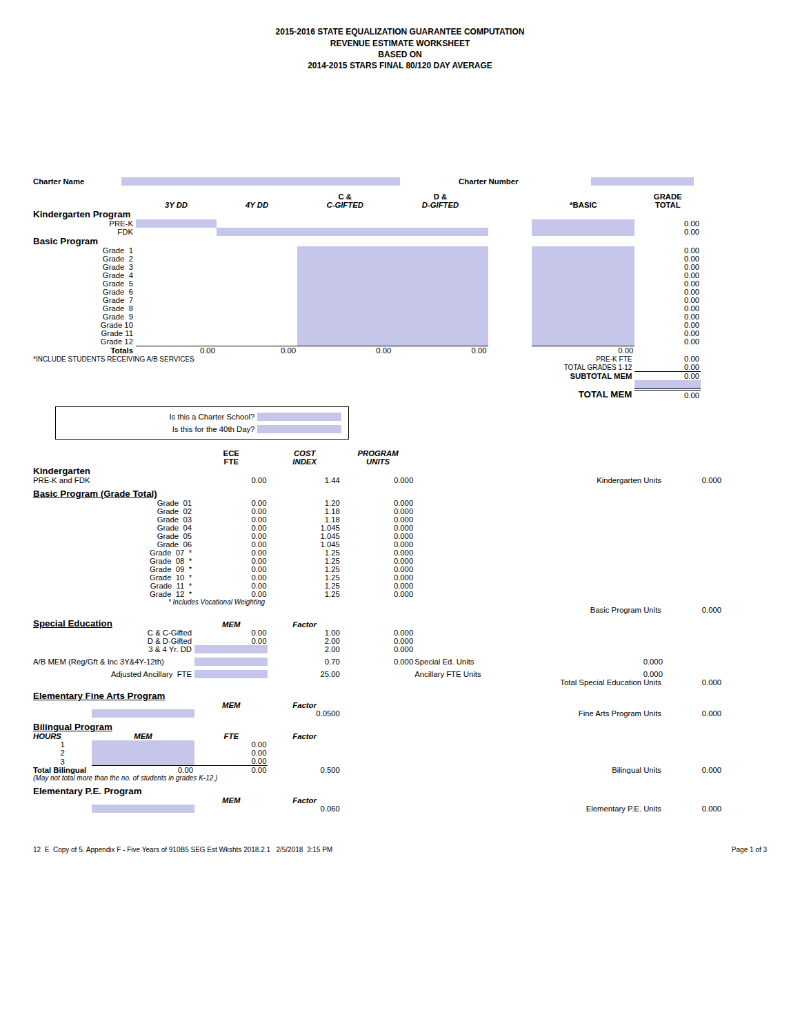2015-2016 STATE EQUALIZATION GUARANTEE COMPUTATION
REVENUE ESTIMATE WORKSHEET
BASED ON
2014-2015 STARS FINAL 80/120 DAY AVERAGE
| Charter Name | | | Charter Number | | |
| | | | C & | D & | | | GRADE | |
| | 3Y DD | 4Y DD | C-GIFTED | D-GIFTED | | *BASIC | TOTAL | |
| Kindergarten Program |
| PRE-K | | | | | | | 0.00 | |
| FDK | | | | | | | 0.00 | |
| Basic Program |
| Grade 1 | | | | | | | 0.00 | |
| Grade 2 | | | | | | | 0.00 | |
| Grade 3 | | | | | | | 0.00 | |
| Grade 4 | | | | | | | 0.00 | |
| Grade 5 | | | | | | | 0.00 | |
| Grade 6 | | | | | | | 0.00 | |
| Grade 7 | | | | | | | 0.00 | |
| Grade 8 | | | | | | | 0.00 | |
| Grade 9 | | | | | | | 0.00 | |
| Grade 10 | | | | | | | 0.00 | |
| Grade 11 | | | | | | | 0.00 | |
| Grade 12 | | | | | | | 0.00 | |
| Totals | 0.00 | 0.00 | 0.00 | 0.00 | | 0.00 | | |
| *INCLUDE STUDENTS RECEIVING A/B SERVICES | | PRE-K FTE | 0.00 | |
| | | TOTAL GRADES 1-12 | 0.00 | |
| | | SUBTOTAL MEM | 0.00 | |
| | | TOTAL MEM | 0.00 | |
| | / Is this a Charter School? / / / Is this for the 40th Day? / / | |
| | ECE | COST | PROGRAM | | | | | |
| | FTE | INDEX | UNITS | | | | | |
| Kindergarten | |
| PRE-K and FDK | 0.00 | 1.44 | 0.000 | | | Kindergarten Units | 0.000 | |
| Basic Program (Grade Total) | |
| | Grade 01 | 0.00 | 1.20 | 0.000 | |
| | Grade 02 | 0.00 | 1.18 | 0.000 | |
| | Grade 03 | 0.00 | 1.18 | 0.000 | |
| | Grade 04 | 0.00 | 1.045 | 0.000 | |
| | Grade 05 | 0.00 | 1.045 | 0.000 | |
| | Grade 06 | 0.00 | 1.045 | 0.000 | |
| | Grade 07 * | 0.00 | 1.25 | 0.000 | |
| | Grade 08 * | 0.00 | 1.25 | 0.000 | |
| | Grade 09 * | 0.00 | 1.25 | 0.000 | |
| | Grade 10 * | 0.00 | 1.25 | 0.000 | |
| | Grade 11 * | 0.00 | 1.25 | 0.000 | |
| | Grade 12 * | 0.00 | 1.25 | 0.000 | |
| | * Includes Vocational Weighting | |
| | | Basic Program Units | 0.000 | |
| Special Education | MEM | Factor | |
| | C & C-Gifted | 0.00 | 1.00 | 0.000 | |
| | D & D-Gifted | 0.00 | 2.00 | 0.000 | |
| | 3 & 4 Yr. DD | | 2.00 | 0.000 | |
| A/B MEM (Reg/Gft & Inc 3Y&4Y-12th) | | 0.70 | 0.000 | Special Ed. Units | | 0.000 | | |
| | Adjusted Ancillary FTE | | 25.00 | | Ancillary FTE Units | 0.000 | | |
| | Total Special Education Units | 0.000 | |
| Elementary Fine Arts Program | |
| | MEM | Factor | |
| | | | 0.0500 | | | | Fine Arts Program Units | 0.000 | |
| Bilingual Program | |
| HOURS | MEM | FTE | Factor | |
| 1 | | 0.00 | | |
| 2 | | 0.00 | | |
| 3 | | 0.00 | | |
| Total Bilingual | 0.00 | 0.00 | 0.500 | | | | Bilingual Units | 0.000 | |
| (May not total more than the no. of students in grades K-12.) | |
| Elementary P.E. Program | |
| | MEM | Factor | |
| | | | 0.060 | | | | Elementary P.E. Units | 0.000 | |
12 E Copy of 5. Appendix F - Five Years of 910B5 SEG Est Wkshts 2018.2.1 2/5/2018 3:15 PM
Page 1 of 3